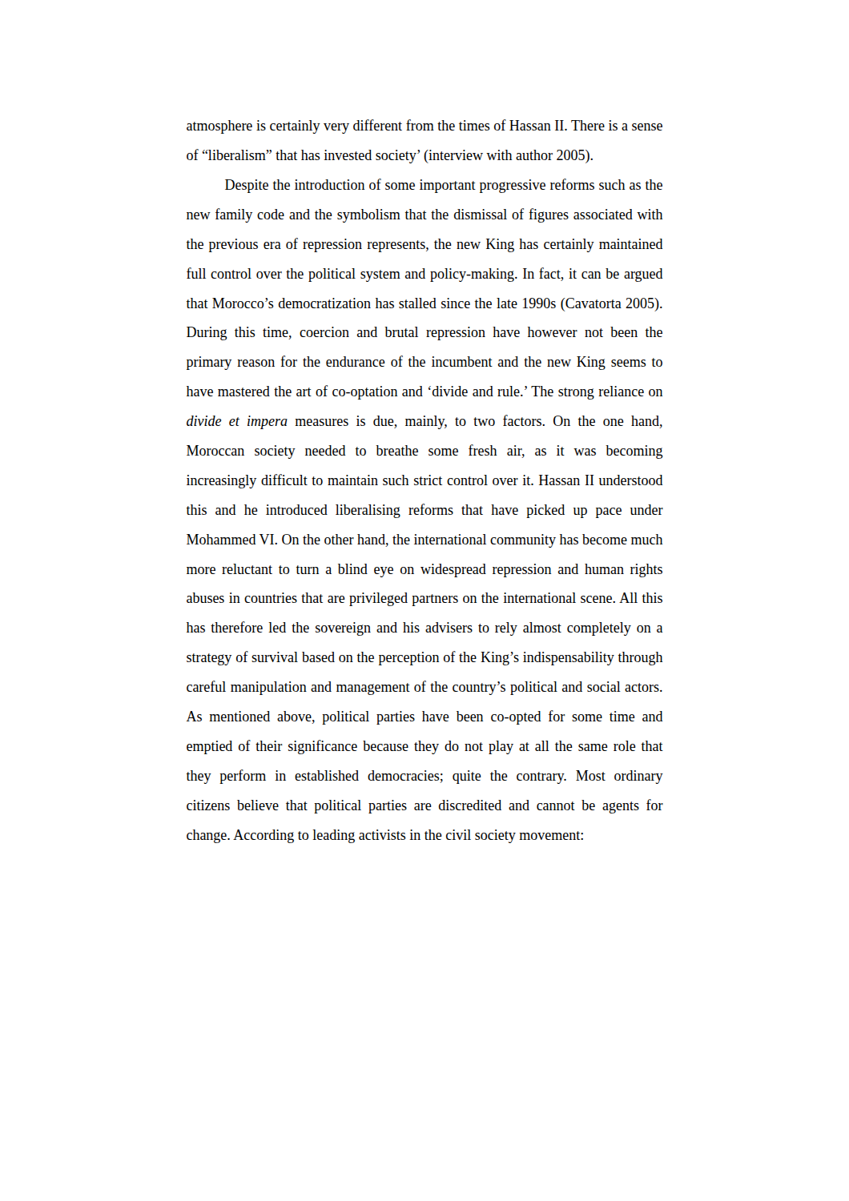atmosphere is certainly very different from the times of Hassan II. There is a sense of “liberalism” that has invested society’ (interview with author 2005).
Despite the introduction of some important progressive reforms such as the new family code and the symbolism that the dismissal of figures associated with the previous era of repression represents, the new King has certainly maintained full control over the political system and policy-making. In fact, it can be argued that Morocco’s democratization has stalled since the late 1990s (Cavatorta 2005). During this time, coercion and brutal repression have however not been the primary reason for the endurance of the incumbent and the new King seems to have mastered the art of co-optation and ‘divide and rule.’ The strong reliance on divide et impera measures is due, mainly, to two factors. On the one hand, Moroccan society needed to breathe some fresh air, as it was becoming increasingly difficult to maintain such strict control over it. Hassan II understood this and he introduced liberalising reforms that have picked up pace under Mohammed VI. On the other hand, the international community has become much more reluctant to turn a blind eye on widespread repression and human rights abuses in countries that are privileged partners on the international scene. All this has therefore led the sovereign and his advisers to rely almost completely on a strategy of survival based on the perception of the King’s indispensability through careful manipulation and management of the country’s political and social actors. As mentioned above, political parties have been co-opted for some time and emptied of their significance because they do not play at all the same role that they perform in established democracies; quite the contrary. Most ordinary citizens believe that political parties are discredited and cannot be agents for change. According to leading activists in the civil society movement: